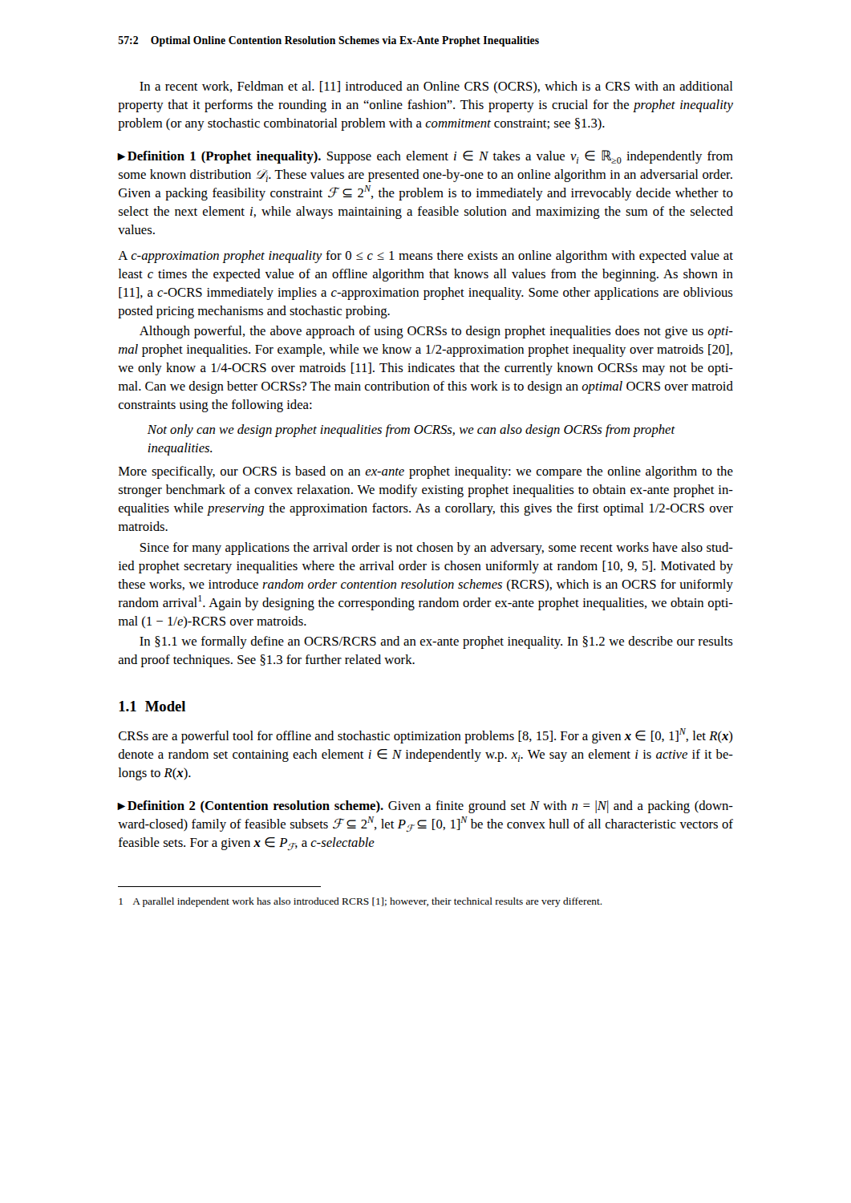57:2 Optimal Online Contention Resolution Schemes via Ex-Ante Prophet Inequalities
In a recent work, Feldman et al. [11] introduced an Online CRS (OCRS), which is a CRS with an additional property that it performs the rounding in an “online fashion”. This property is crucial for the prophet inequality problem (or any stochastic combinatorial problem with a commitment constraint; see §1.3).
▸Definition 1 (Prophet inequality). Suppose each element i ∈ N takes a value vi ∈ ℝ≥0 independently from some known distribution 𝒟i. These values are presented one-by-one to an online algorithm in an adversarial order. Given a packing feasibility constraint ℱ ⊆ 2N, the problem is to immediately and irrevocably decide whether to select the next element i, while always maintaining a feasible solution and maximizing the sum of the selected values.
A c-approximation prophet inequality for 0 ≤ c ≤ 1 means there exists an online algorithm with expected value at least c times the expected value of an offline algorithm that knows all values from the beginning. As shown in [11], a c-OCRS immediately implies a c-approximation prophet inequality. Some other applications are oblivious posted pricing mechanisms and stochastic probing.
Although powerful, the above approach of using OCRSs to design prophet inequalities does not give us optimal prophet inequalities. For example, while we know a 1/2-approximation prophet inequality over matroids [20], we only know a 1/4-OCRS over matroids [11]. This indicates that the currently known OCRSs may not be optimal. Can we design better OCRSs? The main contribution of this work is to design an optimal OCRS over matroid constraints using the following idea:
Not only can we design prophet inequalities from OCRSs, we can also design OCRSs from prophet inequalities.
More specifically, our OCRS is based on an ex-ante prophet inequality: we compare the online algorithm to the stronger benchmark of a convex relaxation. We modify existing prophet inequalities to obtain ex-ante prophet inequalities while preserving the approximation factors. As a corollary, this gives the first optimal 1/2-OCRS over matroids.
Since for many applications the arrival order is not chosen by an adversary, some recent works have also studied prophet secretary inequalities where the arrival order is chosen uniformly at random [10, 9, 5]. Motivated by these works, we introduce random order contention resolution schemes (RCRS), which is an OCRS for uniformly random arrival1. Again by designing the corresponding random order ex-ante prophet inequalities, we obtain optimal (1 − 1/e)-RCRS over matroids.
In §1.1 we formally define an OCRS/RCRS and an ex-ante prophet inequality. In §1.2 we describe our results and proof techniques. See §1.3 for further related work.
1.1 Model
CRSs are a powerful tool for offline and stochastic optimization problems [8, 15]. For a given x ∈ [0, 1]N, let R(x) denote a random set containing each element i ∈ N independently w.p. xi. We say an element i is active if it belongs to R(x).
▸Definition 2 (Contention resolution scheme). Given a finite ground set N with n = |N| and a packing (downward-closed) family of feasible subsets ℱ ⊆ 2N, let Pℱ ⊆ [0, 1]N be the convex hull of all characteristic vectors of feasible sets. For a given x ∈ Pℱ, a c-selectable
1 A parallel independent work has also introduced RCRS [1]; however, their technical results are very different.